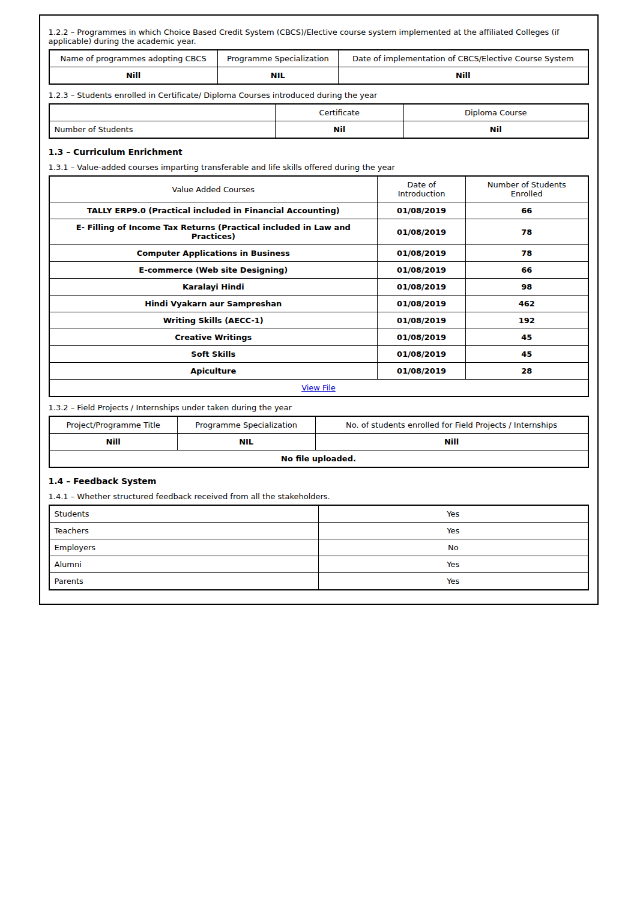1.2.2 – Programmes in which Choice Based Credit System (CBCS)/Elective course system implemented at the affiliated Colleges (if applicable) during the academic year.
| Name of programmes adopting CBCS | Programme Specialization | Date of implementation of CBCS/Elective Course System |
| --- | --- | --- |
| Nill | NIL | Nill |
1.2.3 – Students enrolled in Certificate/ Diploma Courses introduced during the year
| | Certificate | Diploma Course |
| Number of Students | Nil | Nil |
1.3 – Curriculum Enrichment
1.3.1 – Value-added courses imparting transferable and life skills offered during the year
| Value Added Courses | Date of Introduction | Number of Students Enrolled |
| --- | --- | --- |
| TALLY ERP9.0 (Practical included in Financial Accounting) | 01/08/2019 | 66 |
| E- Filling of Income Tax Returns (Practical included in Law and Practices) | 01/08/2019 | 78 |
| Computer Applications in Business | 01/08/2019 | 78 |
| E-commerce (Web site Designing) | 01/08/2019 | 66 |
| Karalayi Hindi | 01/08/2019 | 98 |
| Hindi Vyakarn aur Sampreshan | 01/08/2019 | 462 |
| Writing Skills (AECC-1) | 01/08/2019 | 192 |
| Creative Writings | 01/08/2019 | 45 |
| Soft Skills | 01/08/2019 | 45 |
| Apiculture | 01/08/2019 | 28 |
| View File |
1.3.2 – Field Projects / Internships under taken during the year
| Project/Programme Title | Programme Specialization | No. of students enrolled for Field Projects / Internships |
| --- | --- | --- |
| Nill | NIL | Nill |
| No file uploaded. |
1.4 – Feedback System
1.4.1 – Whether structured feedback received from all the stakeholders.
| Students | Yes |
| Teachers | Yes |
| Employers | No |
| Alumni | Yes |
| Parents | Yes |